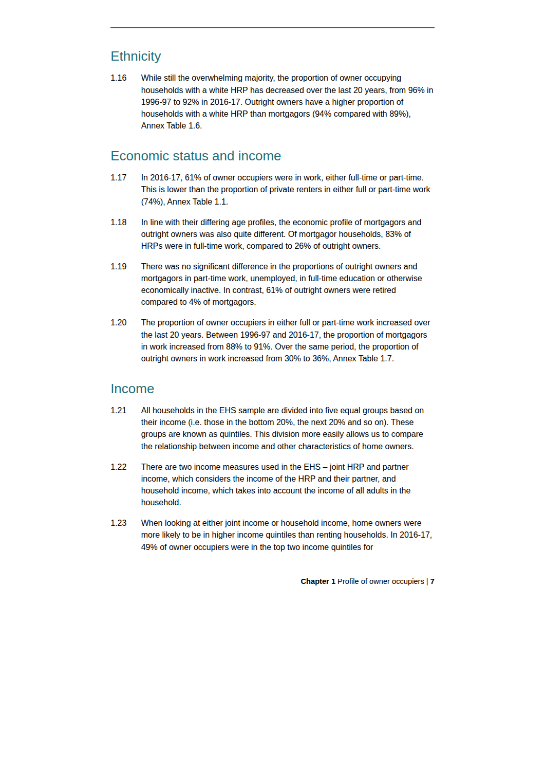Ethnicity
1.16
While still the overwhelming majority, the proportion of owner occupying households with a white HRP has decreased over the last 20 years, from 96% in 1996-97 to 92% in 2016-17. Outright owners have a higher proportion of households with a white HRP than mortgagors (94% compared with 89%), Annex Table 1.6.
Economic status and income
1.17
In 2016-17, 61% of owner occupiers were in work, either full-time or part-time. This is lower than the proportion of private renters in either full or part-time work (74%), Annex Table 1.1.
1.18
In line with their differing age profiles, the economic profile of mortgagors and outright owners was also quite different. Of mortgagor households, 83% of HRPs were in full-time work, compared to 26% of outright owners.
1.19
There was no significant difference in the proportions of outright owners and mortgagors in part-time work, unemployed, in full-time education or otherwise economically inactive. In contrast, 61% of outright owners were retired compared to 4% of mortgagors.
1.20
The proportion of owner occupiers in either full or part-time work increased over the last 20 years. Between 1996-97 and 2016-17, the proportion of mortgagors in work increased from 88% to 91%. Over the same period, the proportion of outright owners in work increased from 30% to 36%, Annex Table 1.7.
Income
1.21
All households in the EHS sample are divided into five equal groups based on their income (i.e. those in the bottom 20%, the next 20% and so on). These groups are known as quintiles. This division more easily allows us to compare the relationship between income and other characteristics of home owners.
1.22
There are two income measures used in the EHS – joint HRP and partner income, which considers the income of the HRP and their partner, and household income, which takes into account the income of all adults in the household.
1.23
When looking at either joint income or household income, home owners were more likely to be in higher income quintiles than renting households. In 2016-17, 49% of owner occupiers were in the top two income quintiles for
Chapter 1 Profile of owner occupiers | 7